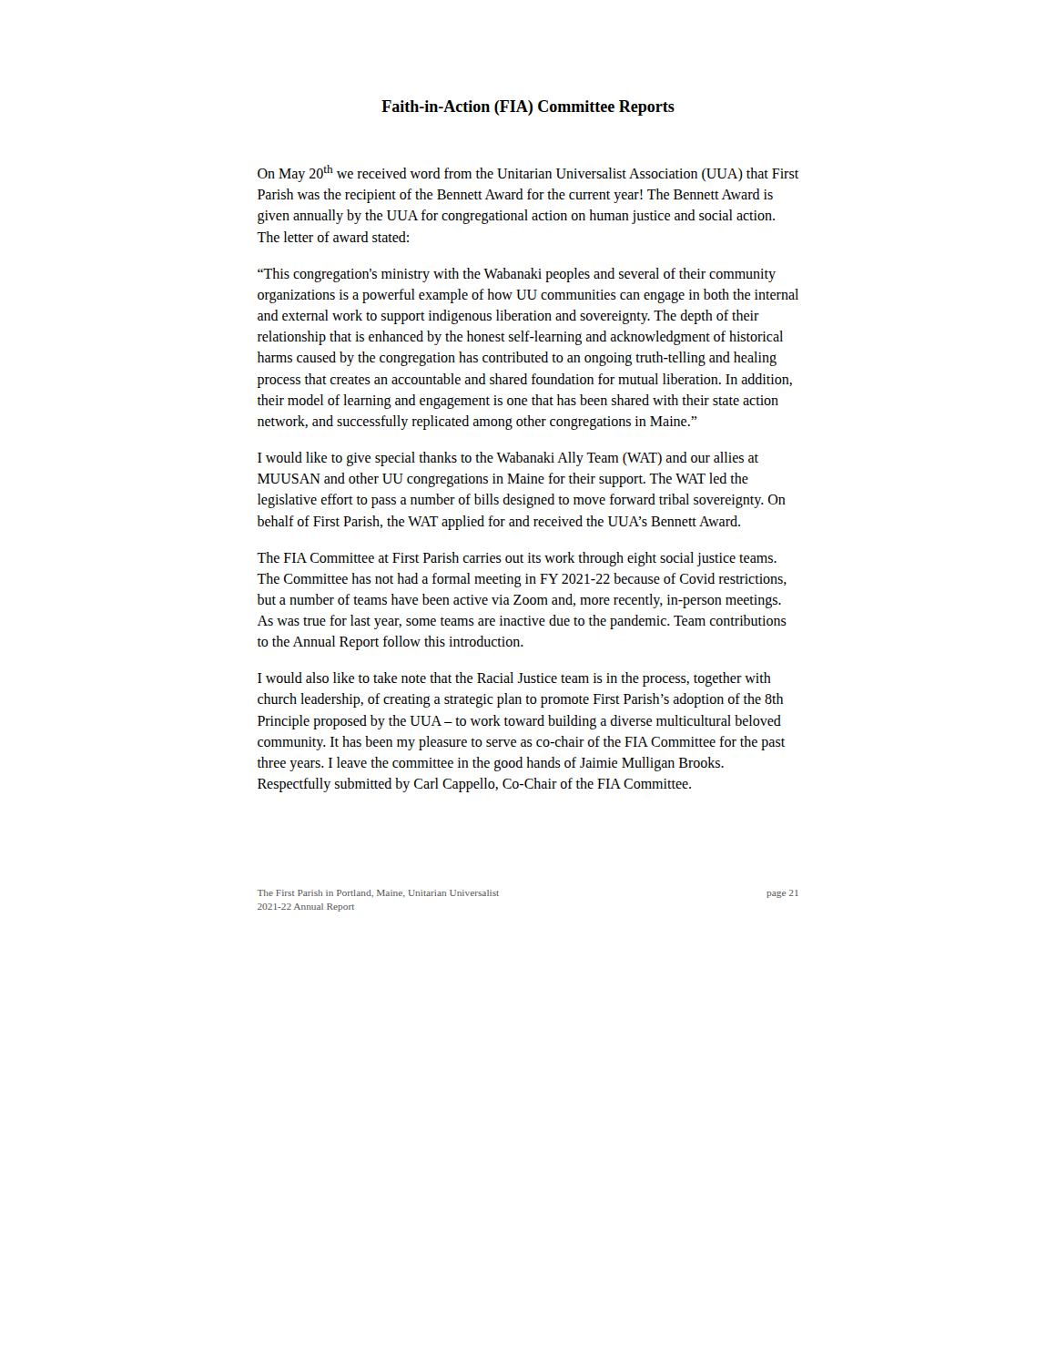Faith-in-Action (FIA) Committee Reports
On May 20th we received word from the Unitarian Universalist Association (UUA) that First Parish was the recipient of the Bennett Award for the current year! The Bennett Award is given annually by the UUA for congregational action on human justice and social action. The letter of award stated:
“This congregation's ministry with the Wabanaki peoples and several of their community organizations is a powerful example of how UU communities can engage in both the internal and external work to support indigenous liberation and sovereignty. The depth of their relationship that is enhanced by the honest self-learning and acknowledgment of historical harms caused by the congregation has contributed to an ongoing truth-telling and healing process that creates an accountable and shared foundation for mutual liberation. In addition, their model of learning and engagement is one that has been shared with their state action network, and successfully replicated among other congregations in Maine.”
I would like to give special thanks to the Wabanaki Ally Team (WAT) and our allies at MUUSAN and other UU congregations in Maine for their support. The WAT led the legislative effort to pass a number of bills designed to move forward tribal sovereignty. On behalf of First Parish, the WAT applied for and received the UUA’s Bennett Award.
The FIA Committee at First Parish carries out its work through eight social justice teams. The Committee has not had a formal meeting in FY 2021-22 because of Covid restrictions, but a number of teams have been active via Zoom and, more recently, in-person meetings. As was true for last year, some teams are inactive due to the pandemic. Team contributions to the Annual Report follow this introduction.
I would also like to take note that the Racial Justice team is in the process, together with church leadership, of creating a strategic plan to promote First Parish’s adoption of the 8th Principle proposed by the UUA – to work toward building a diverse multicultural beloved community. It has been my pleasure to serve as co-chair of the FIA Committee for the past three years. I leave the committee in the good hands of Jaimie Mulligan Brooks. Respectfully submitted by Carl Cappello, Co-Chair of the FIA Committee.
The First Parish in Portland, Maine, Unitarian Universalist
2021-22 Annual Report
page 21